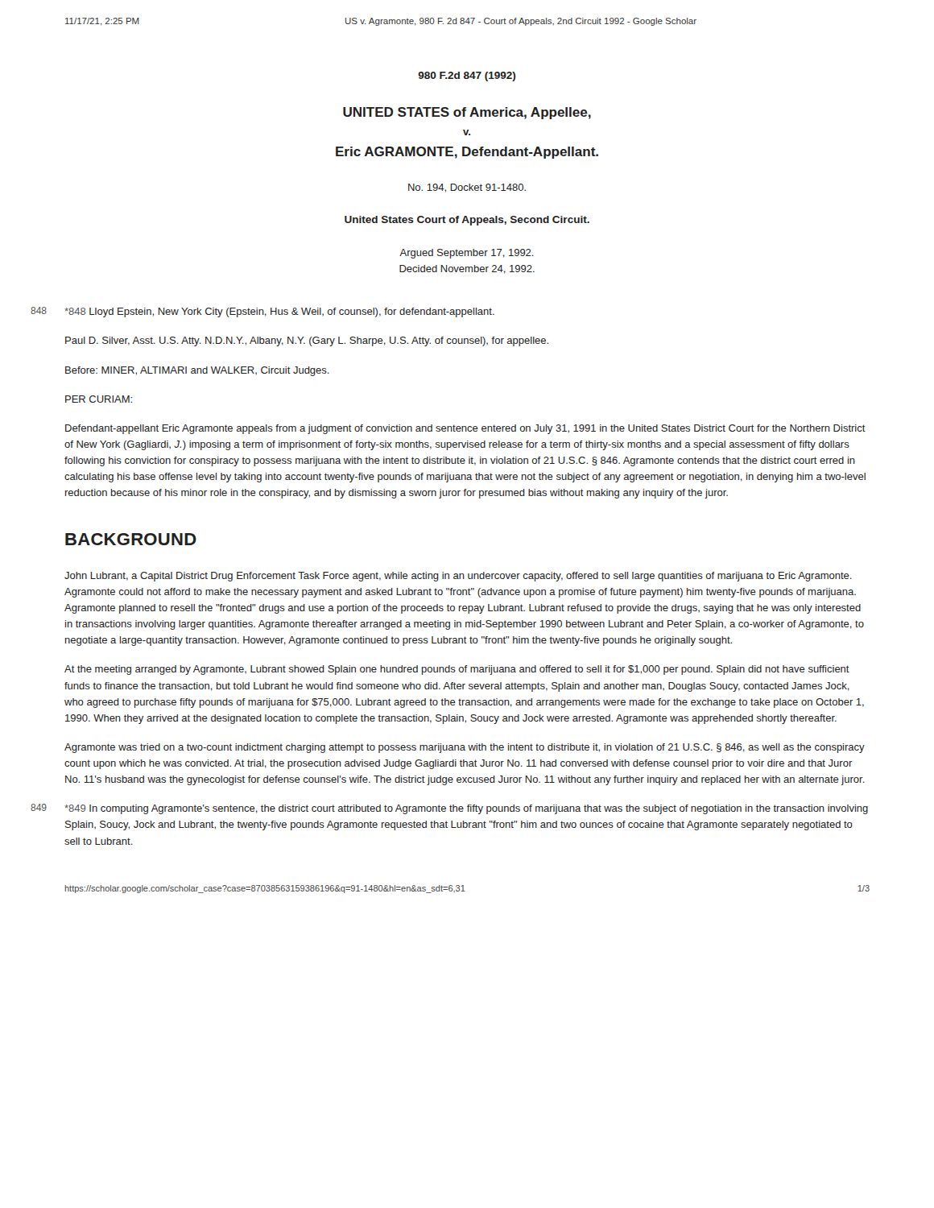11/17/21, 2:25 PM
US v. Agramonte, 980 F. 2d 847 - Court of Appeals, 2nd Circuit 1992 - Google Scholar
980 F.2d 847 (1992)
UNITED STATES of America, Appellee, v. Eric AGRAMONTE, Defendant-Appellant.
No. 194, Docket 91-1480.
United States Court of Appeals, Second Circuit.
Argued September 17, 1992.
Decided November 24, 1992.
848
*848 Lloyd Epstein, New York City (Epstein, Hus & Weil, of counsel), for defendant-appellant.
Paul D. Silver, Asst. U.S. Atty. N.D.N.Y., Albany, N.Y. (Gary L. Sharpe, U.S. Atty. of counsel), for appellee.
Before: MINER, ALTIMARI and WALKER, Circuit Judges.
PER CURIAM:
Defendant-appellant Eric Agramonte appeals from a judgment of conviction and sentence entered on July 31, 1991 in the United States District Court for the Northern District of New York (Gagliardi, J.) imposing a term of imprisonment of forty-six months, supervised release for a term of thirty-six months and a special assessment of fifty dollars following his conviction for conspiracy to possess marijuana with the intent to distribute it, in violation of 21 U.S.C. § 846. Agramonte contends that the district court erred in calculating his base offense level by taking into account twenty-five pounds of marijuana that were not the subject of any agreement or negotiation, in denying him a two-level reduction because of his minor role in the conspiracy, and by dismissing a sworn juror for presumed bias without making any inquiry of the juror.
BACKGROUND
John Lubrant, a Capital District Drug Enforcement Task Force agent, while acting in an undercover capacity, offered to sell large quantities of marijuana to Eric Agramonte. Agramonte could not afford to make the necessary payment and asked Lubrant to "front" (advance upon a promise of future payment) him twenty-five pounds of marijuana. Agramonte planned to resell the "fronted" drugs and use a portion of the proceeds to repay Lubrant. Lubrant refused to provide the drugs, saying that he was only interested in transactions involving larger quantities. Agramonte thereafter arranged a meeting in mid-September 1990 between Lubrant and Peter Splain, a co-worker of Agramonte, to negotiate a large-quantity transaction. However, Agramonte continued to press Lubrant to "front" him the twenty-five pounds he originally sought.
At the meeting arranged by Agramonte, Lubrant showed Splain one hundred pounds of marijuana and offered to sell it for $1,000 per pound. Splain did not have sufficient funds to finance the transaction, but told Lubrant he would find someone who did. After several attempts, Splain and another man, Douglas Soucy, contacted James Jock, who agreed to purchase fifty pounds of marijuana for $75,000. Lubrant agreed to the transaction, and arrangements were made for the exchange to take place on October 1, 1990. When they arrived at the designated location to complete the transaction, Splain, Soucy and Jock were arrested. Agramonte was apprehended shortly thereafter.
Agramonte was tried on a two-count indictment charging attempt to possess marijuana with the intent to distribute it, in violation of 21 U.S.C. § 846, as well as the conspiracy count upon which he was convicted. At trial, the prosecution advised Judge Gagliardi that Juror No. 11 had conversed with defense counsel prior to voir dire and that Juror No. 11's husband was the gynecologist for defense counsel's wife. The district judge excused Juror No. 11 without any further inquiry and replaced her with an alternate juror.
849
*849 In computing Agramonte's sentence, the district court attributed to Agramonte the fifty pounds of marijuana that was the subject of negotiation in the transaction involving Splain, Soucy, Jock and Lubrant, the twenty-five pounds Agramonte requested that Lubrant "front" him and two ounces of cocaine that Agramonte separately negotiated to sell to Lubrant.
https://scholar.google.com/scholar_case?case=87038563159386196&q=91-1480&hl=en&as_sdt=6,31 1/3